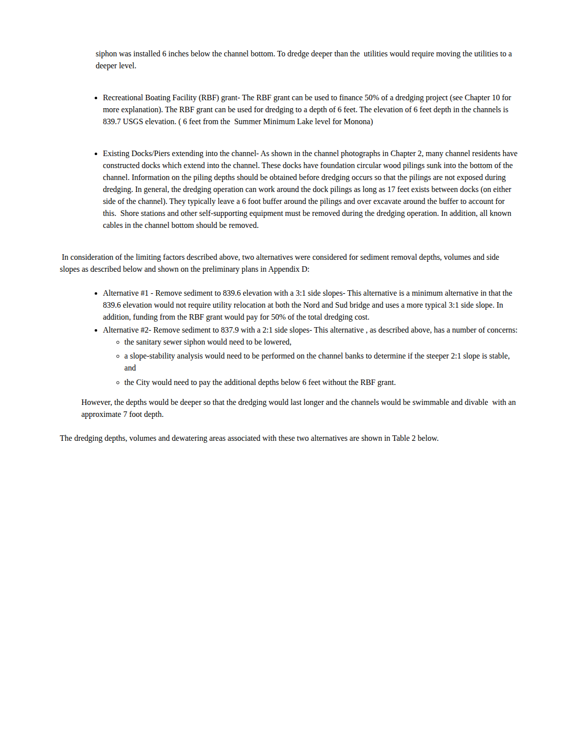siphon was installed 6 inches below the channel bottom. To dredge deeper than the utilities would require moving the utilities to a deeper level.
Recreational Boating Facility (RBF) grant- The RBF grant can be used to finance 50% of a dredging project (see Chapter 10 for more explanation). The RBF grant can be used for dredging to a depth of 6 feet. The elevation of 6 feet depth in the channels is 839.7 USGS elevation. ( 6 feet from the Summer Minimum Lake level for Monona)
Existing Docks/Piers extending into the channel- As shown in the channel photographs in Chapter 2, many channel residents have constructed docks which extend into the channel. These docks have foundation circular wood pilings sunk into the bottom of the channel. Information on the piling depths should be obtained before dredging occurs so that the pilings are not exposed during dredging. In general, the dredging operation can work around the dock pilings as long as 17 feet exists between docks (on either side of the channel). They typically leave a 6 foot buffer around the pilings and over excavate around the buffer to account for this. Shore stations and other self-supporting equipment must be removed during the dredging operation. In addition, all known cables in the channel bottom should be removed.
In consideration of the limiting factors described above, two alternatives were considered for sediment removal depths, volumes and side slopes as described below and shown on the preliminary plans in Appendix D:
Alternative #1 - Remove sediment to 839.6 elevation with a 3:1 side slopes- This alternative is a minimum alternative in that the 839.6 elevation would not require utility relocation at both the Nord and Sud bridge and uses a more typical 3:1 side slope. In addition, funding from the RBF grant would pay for 50% of the total dredging cost.
Alternative #2- Remove sediment to 837.9 with a 2:1 side slopes- This alternative , as described above, has a number of concerns:
the sanitary sewer siphon would need to be lowered,
a slope-stability analysis would need to be performed on the channel banks to determine if the steeper 2:1 slope is stable, and
the City would need to pay the additional depths below 6 feet without the RBF grant.
However, the depths would be deeper so that the dredging would last longer and the channels would be swimmable and divable with an approximate 7 foot depth.
The dredging depths, volumes and dewatering areas associated with these two alternatives are shown in Table 2 below.